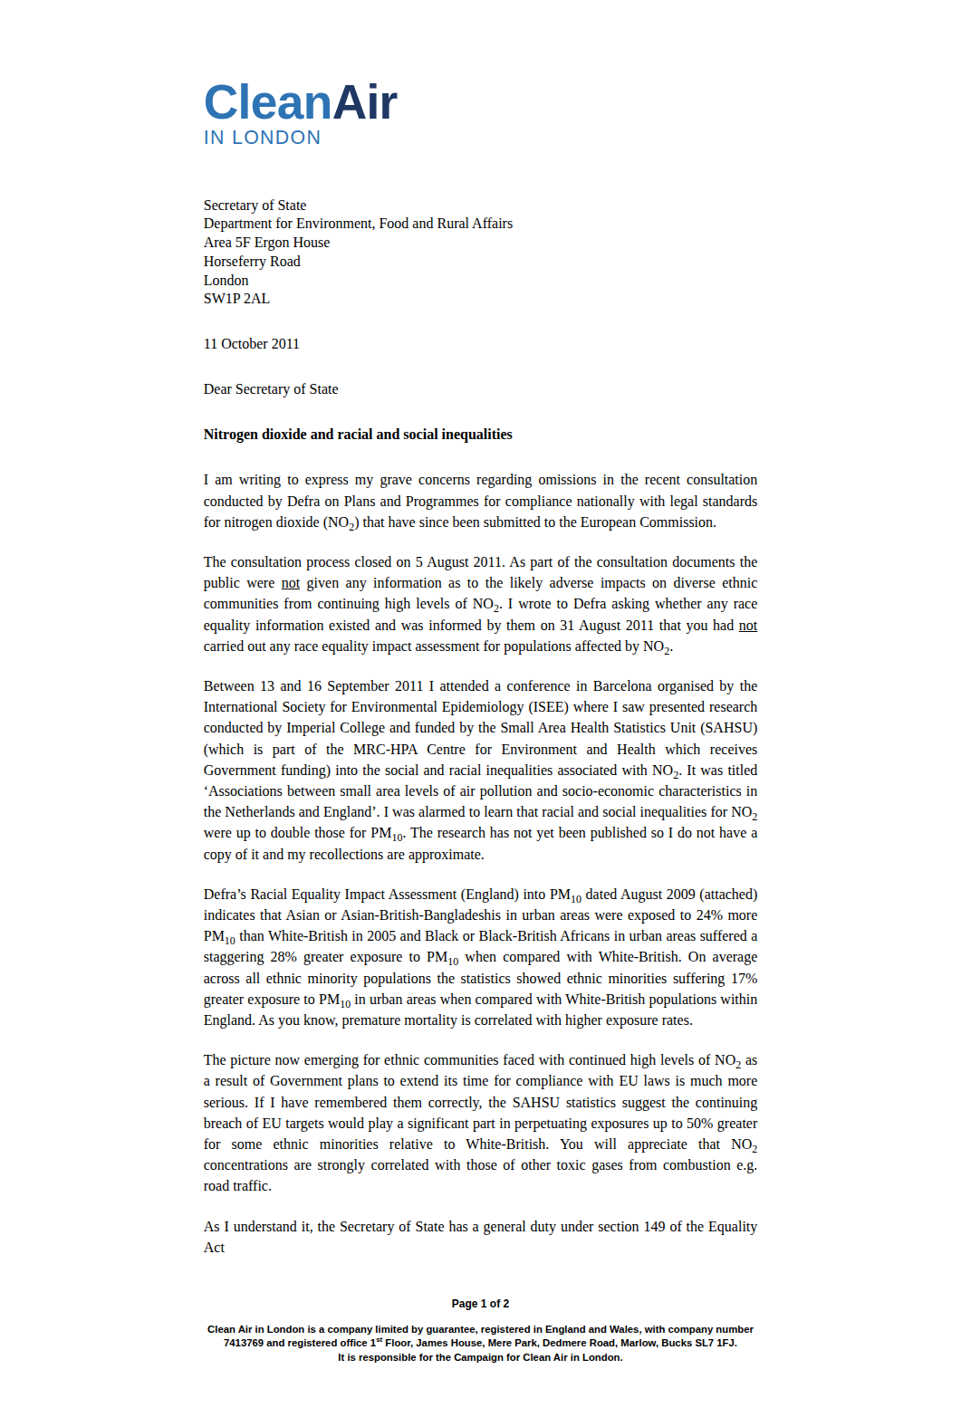Clean Air IN LONDON
Secretary of State
Department for Environment, Food and Rural Affairs
Area 5F Ergon House
Horseferry Road
London
SW1P 2AL
11 October 2011
Dear Secretary of State
Nitrogen dioxide and racial and social inequalities
I am writing to express my grave concerns regarding omissions in the recent consultation conducted by Defra on Plans and Programmes for compliance nationally with legal standards for nitrogen dioxide (NO2) that have since been submitted to the European Commission.
The consultation process closed on 5 August 2011. As part of the consultation documents the public were not given any information as to the likely adverse impacts on diverse ethnic communities from continuing high levels of NO2. I wrote to Defra asking whether any race equality information existed and was informed by them on 31 August 2011 that you had not carried out any race equality impact assessment for populations affected by NO2.
Between 13 and 16 September 2011 I attended a conference in Barcelona organised by the International Society for Environmental Epidemiology (ISEE) where I saw presented research conducted by Imperial College and funded by the Small Area Health Statistics Unit (SAHSU) (which is part of the MRC-HPA Centre for Environment and Health which receives Government funding) into the social and racial inequalities associated with NO2. It was titled ‘Associations between small area levels of air pollution and socio-economic characteristics in the Netherlands and England’. I was alarmed to learn that racial and social inequalities for NO2 were up to double those for PM10. The research has not yet been published so I do not have a copy of it and my recollections are approximate.
Defra’s Racial Equality Impact Assessment (England) into PM10 dated August 2009 (attached) indicates that Asian or Asian-British-Bangladeshis in urban areas were exposed to 24% more PM10 than White-British in 2005 and Black or Black-British Africans in urban areas suffered a staggering 28% greater exposure to PM10 when compared with White-British. On average across all ethnic minority populations the statistics showed ethnic minorities suffering 17% greater exposure to PM10 in urban areas when compared with White-British populations within England. As you know, premature mortality is correlated with higher exposure rates.
The picture now emerging for ethnic communities faced with continued high levels of NO2 as a result of Government plans to extend its time for compliance with EU laws is much more serious. If I have remembered them correctly, the SAHSU statistics suggest the continuing breach of EU targets would play a significant part in perpetuating exposures up to 50% greater for some ethnic minorities relative to White-British. You will appreciate that NO2 concentrations are strongly correlated with those of other toxic gases from combustion e.g. road traffic.
As I understand it, the Secretary of State has a general duty under section 149 of the Equality Act
Page 1 of 2
Clean Air in London is a company limited by guarantee, registered in England and Wales, with company number
7413769 and registered office 1st Floor, James House, Mere Park, Dedmere Road, Marlow, Bucks SL7 1FJ.
It is responsible for the Campaign for Clean Air in London.